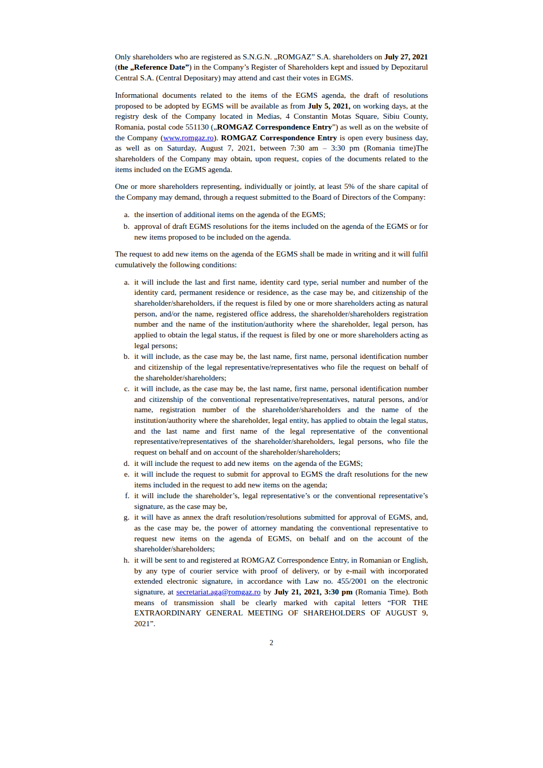Only shareholders who are registered as S.N.G.N. „ROMGAZ” S.A. shareholders on July 27, 2021 (the „Reference Date”) in the Company’s Register of Shareholders kept and issued by Depozitarul Central S.A. (Central Depositary) may attend and cast their votes in EGMS.
Informational documents related to the items of the EGMS agenda, the draft of resolutions proposed to be adopted by EGMS will be available as from July 5, 2021, on working days, at the registry desk of the Company located in Medias, 4 Constantin Motas Square, Sibiu County, Romania, postal code 551130 („ROMGAZ Correspondence Entry”) as well as on the website of the Company (www.romgaz.ro). ROMGAZ Correspondence Entry is open every business day, as well as on Saturday, August 7, 2021, between 7:30 am – 3:30 pm (Romania time)The shareholders of the Company may obtain, upon request, copies of the documents related to the items included on the EGMS agenda.
One or more shareholders representing, individually or jointly, at least 5% of the share capital of the Company may demand, through a request submitted to the Board of Directors of the Company:
the insertion of additional items on the agenda of the EGMS;
approval of draft EGMS resolutions for the items included on the agenda of the EGMS or for new items proposed to be included on the agenda.
The request to add new items on the agenda of the EGMS shall be made in writing and it will fulfil cumulatively the following conditions:
it will include the last and first name, identity card type, serial number and number of the identity card, permanent residence or residence, as the case may be, and citizenship of the shareholder/shareholders, if the request is filed by one or more shareholders acting as natural person, and/or the name, registered office address, the shareholder/shareholders registration number and the name of the institution/authority where the shareholder, legal person, has applied to obtain the legal status, if the request is filed by one or more shareholders acting as legal persons;
it will include, as the case may be, the last name, first name, personal identification number and citizenship of the legal representative/representatives who file the request on behalf of the shareholder/shareholders;
it will include, as the case may be, the last name, first name, personal identification number and citizenship of the conventional representative/representatives, natural persons, and/or name, registration number of the shareholder/shareholders and the name of the institution/authority where the shareholder, legal entity, has applied to obtain the legal status, and the last name and first name of the legal representative of the conventional representative/representatives of the shareholder/shareholders, legal persons, who file the request on behalf and on account of the shareholder/shareholders;
it will include the request to add new items on the agenda of the EGMS;
it will include the request to submit for approval to EGMS the draft resolutions for the new items included in the request to add new items on the agenda;
it will include the shareholder’s, legal representative’s or the conventional representative’s signature, as the case may be,
it will have as annex the draft resolution/resolutions submitted for approval of EGMS, and, as the case may be, the power of attorney mandating the conventional representative to request new items on the agenda of EGMS, on behalf and on the account of the shareholder/shareholders;
it will be sent to and registered at ROMGAZ Correspondence Entry, in Romanian or English, by any type of courier service with proof of delivery, or by e-mail with incorporated extended electronic signature, in accordance with Law no. 455/2001 on the electronic signature, at secretariat.aga@romgaz.ro by July 21, 2021, 3:30 pm (Romania Time). Both means of transmission shall be clearly marked with capital letters “FOR THE EXTRAORDINARY GENERAL MEETING OF SHAREHOLDERS OF AUGUST 9, 2021”.
2